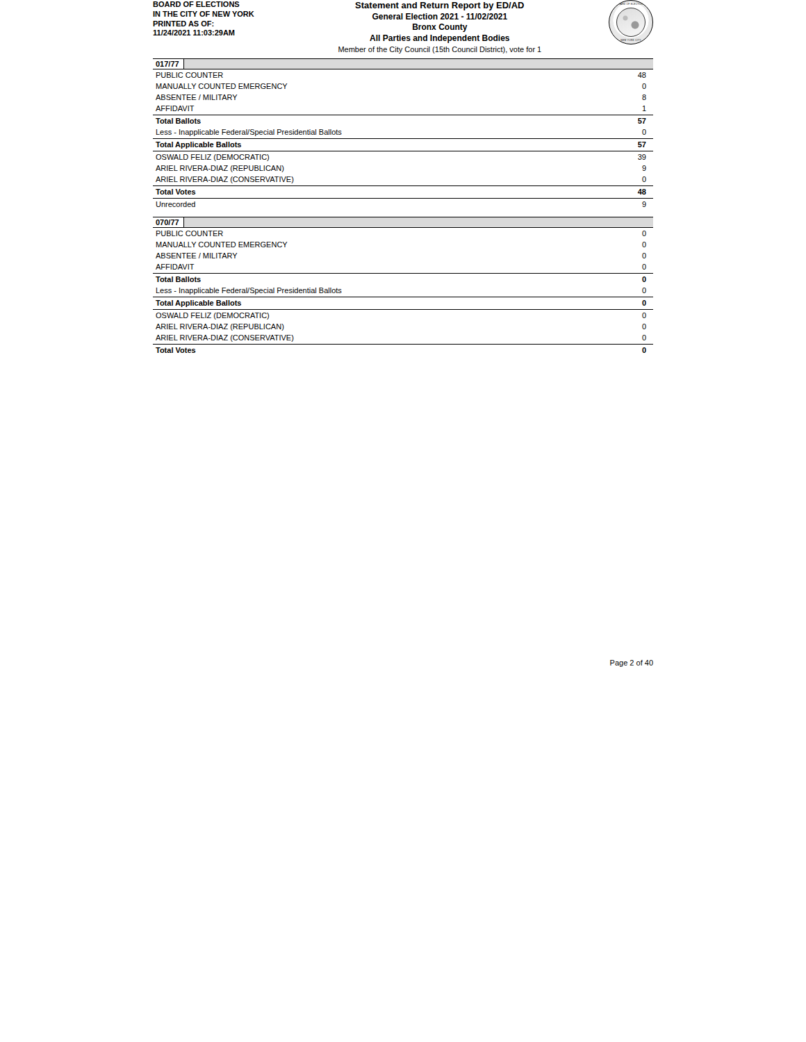BOARD OF ELECTIONS
IN THE CITY OF NEW YORK
PRINTED AS OF:
11/24/2021 11:03:29AM
Statement and Return Report by ED/AD
General Election 2021 - 11/02/2021
Bronx County
All Parties and Independent Bodies
Member of the City Council (15th Council District), vote for 1
017/77
| PUBLIC COUNTER | 48 |
| MANUALLY COUNTED EMERGENCY | 0 |
| ABSENTEE / MILITARY | 8 |
| AFFIDAVIT | 1 |
| Total Ballots | 57 |
| Less - Inapplicable Federal/Special Presidential Ballots | 0 |
| Total Applicable Ballots | 57 |
| OSWALD FELIZ (DEMOCRATIC) | 39 |
| ARIEL RIVERA-DIAZ (REPUBLICAN) | 9 |
| ARIEL RIVERA-DIAZ (CONSERVATIVE) | 0 |
| Total Votes | 48 |
| Unrecorded | 9 |
070/77
| PUBLIC COUNTER | 0 |
| MANUALLY COUNTED EMERGENCY | 0 |
| ABSENTEE / MILITARY | 0 |
| AFFIDAVIT | 0 |
| Total Ballots | 0 |
| Less - Inapplicable Federal/Special Presidential Ballots | 0 |
| Total Applicable Ballots | 0 |
| OSWALD FELIZ (DEMOCRATIC) | 0 |
| ARIEL RIVERA-DIAZ (REPUBLICAN) | 0 |
| ARIEL RIVERA-DIAZ (CONSERVATIVE) | 0 |
| Total Votes | 0 |
Page 2 of 40